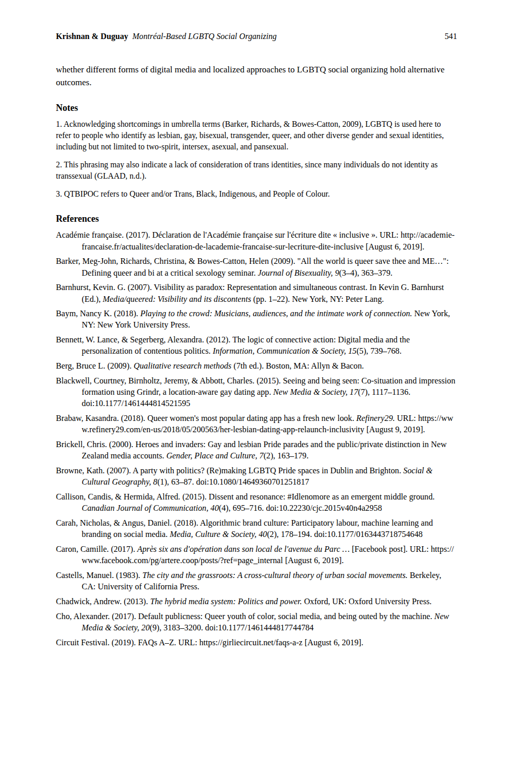Krishnan & Duguay Montréal-Based LGBTQ Social Organizing
541
whether different forms of digital media and localized approaches to LGBTQ social organizing hold alternative outcomes.
Notes
1. Acknowledging shortcomings in umbrella terms (Barker, Richards, & Bowes-Catton, 2009), LGBTQ is used here to refer to people who identify as lesbian, gay, bisexual, transgender, queer, and other diverse gender and sexual identities, including but not limited to two-spirit, intersex, asexual, and pansexual.
2. This phrasing may also indicate a lack of consideration of trans identities, since many individuals do not identity as transsexual (GLAAD, n.d.).
3. QTBIPOC refers to Queer and/or Trans, Black, Indigenous, and People of Colour.
References
Académie française. (2017). Déclaration de l'Académie française sur l'écriture dite « inclusive ». URL: http://academie-francaise.fr/actualites/declaration-de-lacademie-francaise-sur-lecriture-dite-inclusive [August 6, 2019].
Barker, Meg-John, Richards, Christina, & Bowes-Catton, Helen (2009). "All the world is queer save thee and ME…": Defining queer and bi at a critical sexology seminar. Journal of Bisexuality, 9(3–4), 363–379.
Barnhurst, Kevin. G. (2007). Visibility as paradox: Representation and simultaneous contrast. In Kevin G. Barnhurst (Ed.), Media/queered: Visibility and its discontents (pp. 1–22). New York, NY: Peter Lang.
Baym, Nancy K. (2018). Playing to the crowd: Musicians, audiences, and the intimate work of connection. New York, NY: New York University Press.
Bennett, W. Lance, & Segerberg, Alexandra. (2012). The logic of connective action: Digital media and the personalization of contentious politics. Information, Communication & Society, 15(5), 739–768.
Berg, Bruce L. (2009). Qualitative research methods (7th ed.). Boston, MA: Allyn & Bacon.
Blackwell, Courtney, Birnholtz, Jeremy, & Abbott, Charles. (2015). Seeing and being seen: Co-situation and impression formation using Grindr, a location-aware gay dating app. New Media & Society, 17(7), 1117–1136. doi:10.1177/1461444814521595
Brabaw, Kasandra. (2018). Queer women's most popular dating app has a fresh new look. Refinery29. URL: https://www.refinery29.com/en-us/2018/05/200563/her-lesbian-dating-app-relaunch-inclusivity [August 9, 2019].
Brickell, Chris. (2000). Heroes and invaders: Gay and lesbian Pride parades and the public/private distinction in New Zealand media accounts. Gender, Place and Culture, 7(2), 163–179.
Browne, Kath. (2007). A party with politics? (Re)making LGBTQ Pride spaces in Dublin and Brighton. Social & Cultural Geography, 8(1), 63–87. doi:10.1080/14649360701251817
Callison, Candis, & Hermida, Alfred. (2015). Dissent and resonance: #Idlenomore as an emergent middle ground. Canadian Journal of Communication, 40(4), 695–716. doi:10.22230/cjc.2015v40n4a2958
Carah, Nicholas, & Angus, Daniel. (2018). Algorithmic brand culture: Participatory labour, machine learning and branding on social media. Media, Culture & Society, 40(2), 178–194. doi:10.1177/0163443718754648
Caron, Camille. (2017). Après six ans d'opération dans son local de l'avenue du Parc … [Facebook post]. URL: https://www.facebook.com/pg/artere.coop/posts/?ref=page_internal [August 6, 2019].
Castells, Manuel. (1983). The city and the grassroots: A cross-cultural theory of urban social movements. Berkeley, CA: University of California Press.
Chadwick, Andrew. (2013). The hybrid media system: Politics and power. Oxford, UK: Oxford University Press.
Cho, Alexander. (2017). Default publicness: Queer youth of color, social media, and being outed by the machine. New Media & Society, 20(9), 3183–3200. doi:10.1177/1461444817744784
Circuit Festival. (2019). FAQs A–Z. URL: https://girliecircuit.net/faqs-a-z [August 6, 2019].